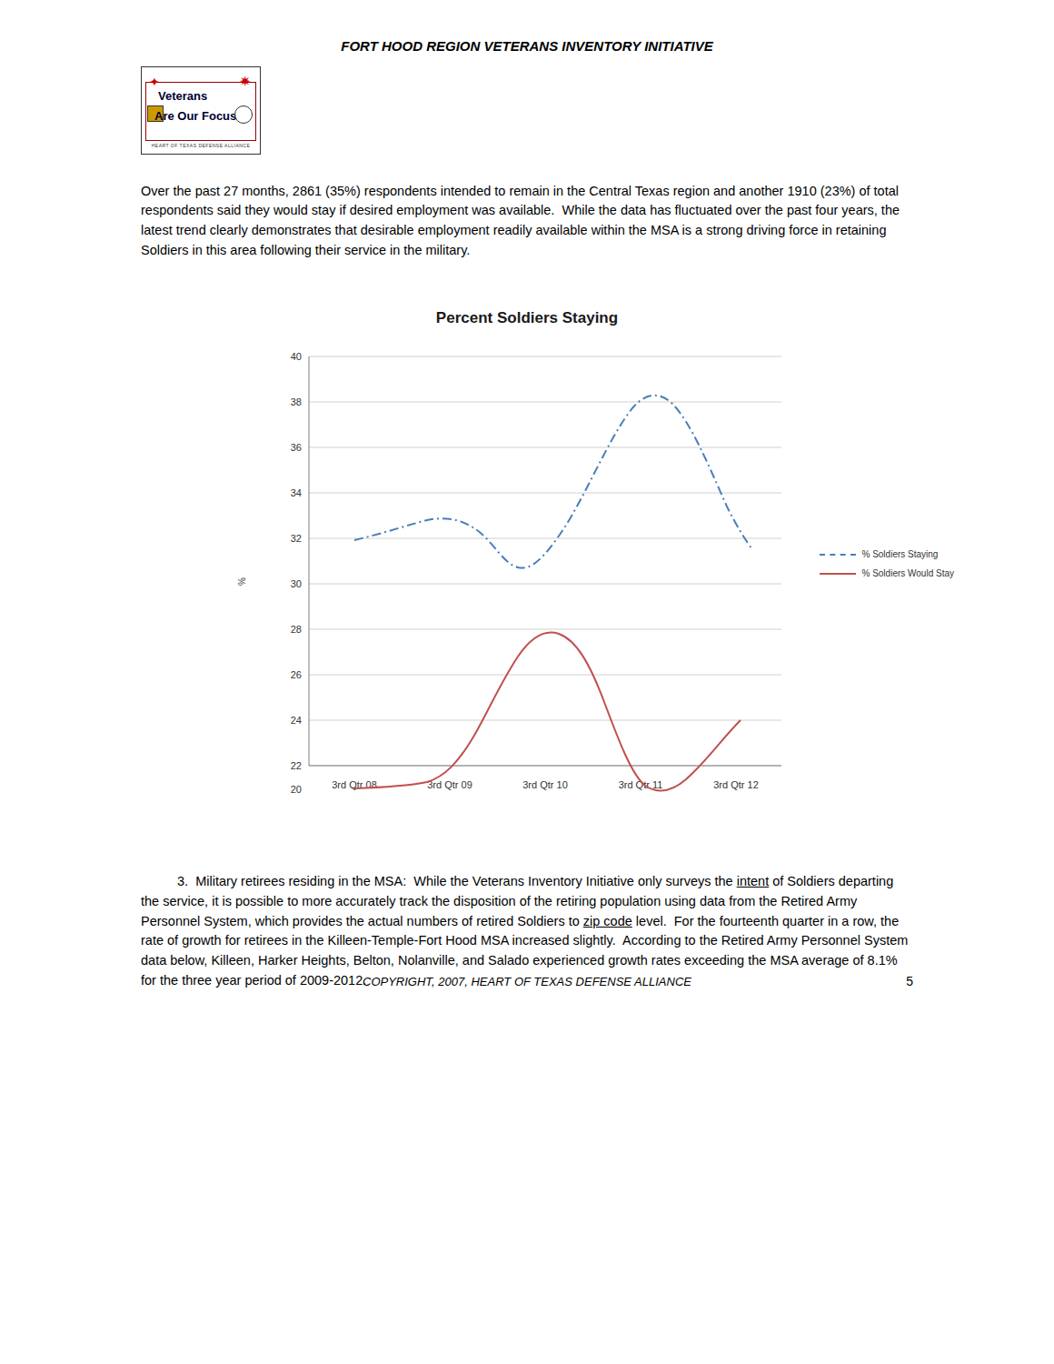FORT HOOD REGION VETERANS INVENTORY INITIATIVE
✦
✷
Veterans
Are Our Focus
HEART OF TEXAS DEFENSE ALLIANCE
Over the past 27 months, 2861 (35%) respondents intended to remain in the Central Texas region and another 1910 (23%) of total respondents said they would stay if desired employment was available. While the data has fluctuated over the past four years, the latest trend clearly demonstrates that desirable employment readily available within the MSA is a strong driving force in retaining Soldiers in this area following their service in the military.
Percent Soldiers Staying
%
40 38 36 34 32 30 28 26 24 22 20 3rd Qtr 08 3rd Qtr 09 3rd Qtr 10 3rd Qtr 11 3rd Qtr 12
% Soldiers Staying
% Soldiers Would Stay
3. Military retirees residing in the MSA: While the Veterans Inventory Initiative only surveys the intent of Soldiers departing the service, it is possible to more accurately track the disposition of the retiring population using data from the Retired Army Personnel System, which provides the actual numbers of retired Soldiers to zip code level. For the fourteenth quarter in a row, the rate of growth for retirees in the Killeen-Temple-Fort Hood MSA increased slightly. According to the Retired Army Personnel System data below, Killeen, Harker Heights, Belton, Nolanville, and Salado experienced growth rates exceeding the MSA average of 8.1% for the three year period of 2009-2012.
COPYRIGHT, 2007, HEART OF TEXAS DEFENSE ALLIANCE 5